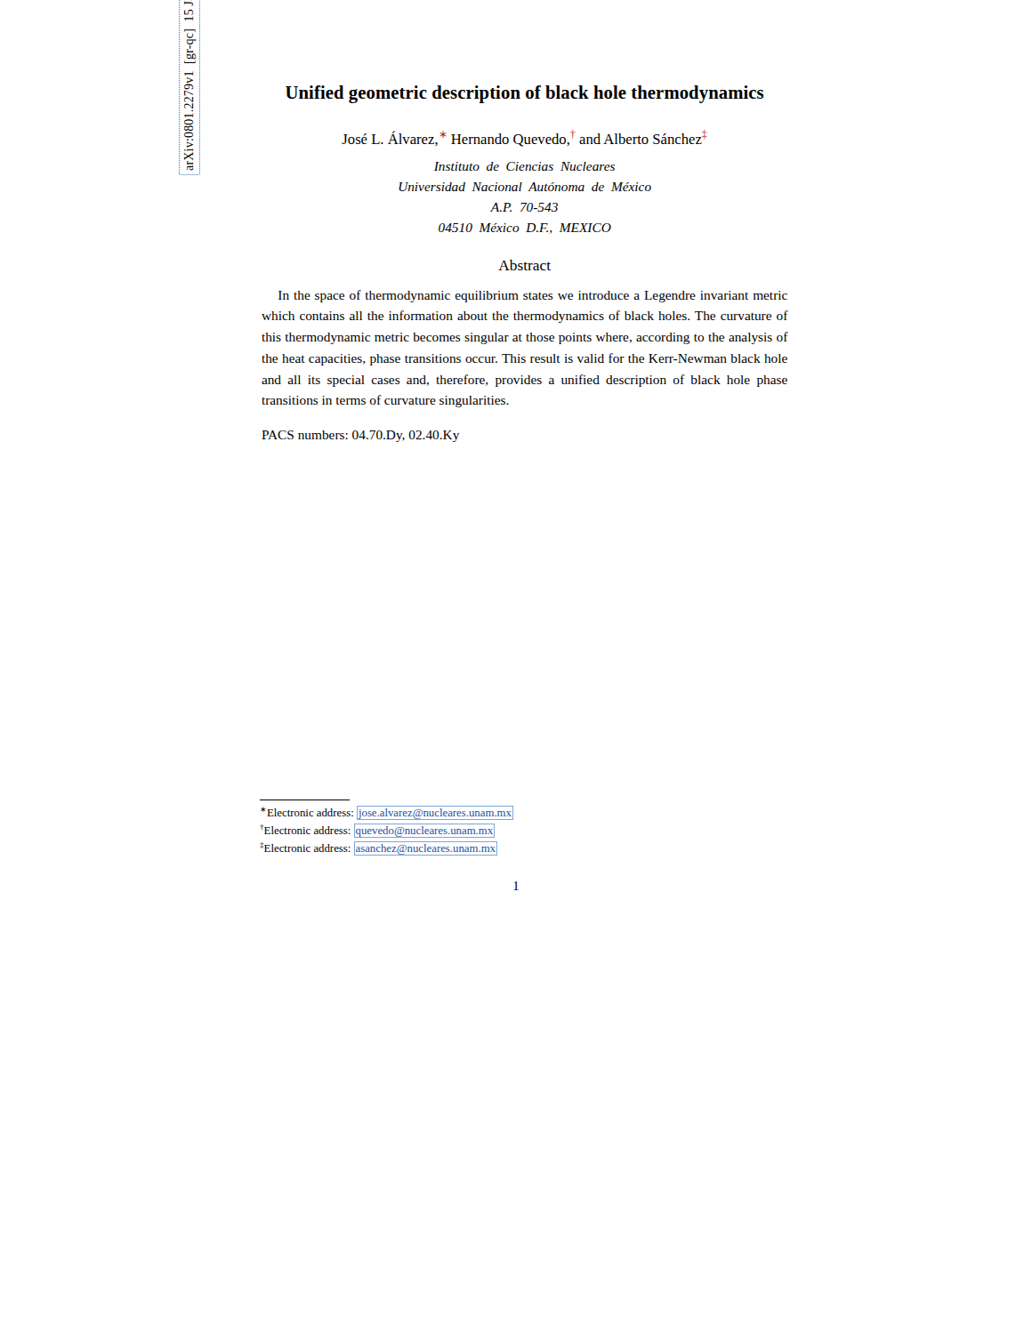arXiv:0801.2279v1 [gr-qc] 15 Jan 2008
Unified geometric description of black hole thermodynamics
José L. Álvarez,∗ Hernando Quevedo,† and Alberto Sánchez‡
Instituto de Ciencias Nucleares
Universidad Nacional Autónoma de México
A.P. 70-543
04510 México D.F., MEXICO
Abstract
In the space of thermodynamic equilibrium states we introduce a Legendre invariant metric which contains all the information about the thermodynamics of black holes. The curvature of this thermodynamic metric becomes singular at those points where, according to the analysis of the heat capacities, phase transitions occur. This result is valid for the Kerr-Newman black hole and all its special cases and, therefore, provides a unified description of black hole phase transitions in terms of curvature singularities.
PACS numbers: 04.70.Dy, 02.40.Ky
∗Electronic address: jose.alvarez@nucleares.unam.mx
†Electronic address: quevedo@nucleares.unam.mx
‡Electronic address: asanchez@nucleares.unam.mx
1